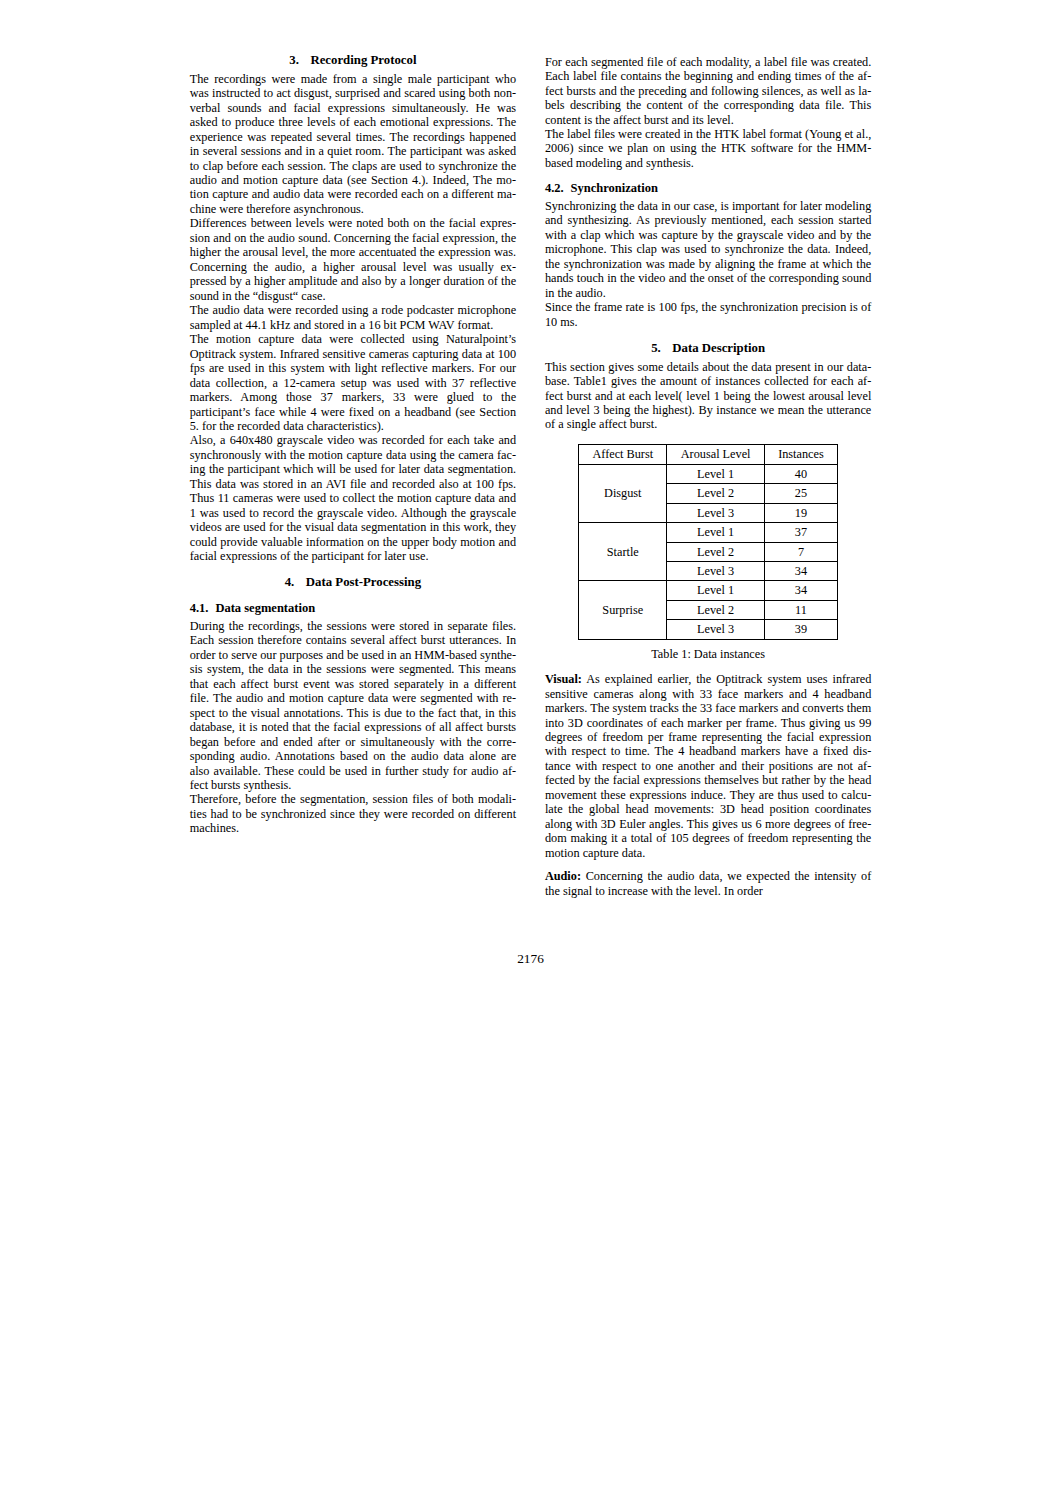3. Recording Protocol
The recordings were made from a single male participant who was instructed to act disgust, surprised and scared using both non-verbal sounds and facial expressions simultaneously. He was asked to produce three levels of each emotional expressions. The experience was repeated several times. The recordings happened in several sessions and in a quiet room. The participant was asked to clap before each session. The claps are used to synchronize the audio and motion capture data (see Section 4.). Indeed, The motion capture and audio data were recorded each on a different machine were therefore asynchronous.
Differences between levels were noted both on the facial expression and on the audio sound. Concerning the facial expression, the higher the arousal level, the more accentuated the expression was. Concerning the audio, a higher arousal level was usually expressed by a higher amplitude and also by a longer duration of the sound in the “disgust“ case.
The audio data were recorded using a rode podcaster microphone sampled at 44.1 kHz and stored in a 16 bit PCM WAV format.
The motion capture data were collected using Naturalpoint’s Optitrack system. Infrared sensitive cameras capturing data at 100 fps are used in this system with light reflective markers. For our data collection, a 12-camera setup was used with 37 reflective markers. Among those 37 markers, 33 were glued to the participant’s face while 4 were fixed on a headband (see Section 5. for the recorded data characteristics).
Also, a 640x480 grayscale video was recorded for each take and synchronously with the motion capture data using the camera facing the participant which will be used for later data segmentation. This data was stored in an AVI file and recorded also at 100 fps. Thus 11 cameras were used to collect the motion capture data and 1 was used to record the grayscale video. Although the grayscale videos are used for the visual data segmentation in this work, they could provide valuable information on the upper body motion and facial expressions of the participant for later use.
4. Data Post-Processing
4.1. Data segmentation
During the recordings, the sessions were stored in separate files. Each session therefore contains several affect burst utterances. In order to serve our purposes and be used in an HMM-based synthesis system, the data in the sessions were segmented. This means that each affect burst event was stored separately in a different file. The audio and motion capture data were segmented with respect to the visual annotations. This is due to the fact that, in this database, it is noted that the facial expressions of all affect bursts began before and ended after or simultaneously with the corresponding audio. Annotations based on the audio data alone are also available. These could be used in further study for audio affect bursts synthesis.
Therefore, before the segmentation, session files of both modalities had to be synchronized since they were recorded on different machines.
For each segmented file of each modality, a label file was created. Each label file contains the beginning and ending times of the affect bursts and the preceding and following silences, as well as labels describing the content of the corresponding data file. This content is the affect burst and its level.
The label files were created in the HTK label format (Young et al., 2006) since we plan on using the HTK software for the HMM-based modeling and synthesis.
4.2. Synchronization
Synchronizing the data in our case, is important for later modeling and synthesizing. As previously mentioned, each session started with a clap which was capture by the grayscale video and by the microphone. This clap was used to synchronize the data. Indeed, the synchronization was made by aligning the frame at which the hands touch in the video and the onset of the corresponding sound in the audio.
Since the frame rate is 100 fps, the synchronization precision is of 10 ms.
5. Data Description
This section gives some details about the data present in our database. Table1 gives the amount of instances collected for each affect burst and at each level( level 1 being the lowest arousal level and level 3 being the highest). By instance we mean the utterance of a single affect burst.
| Affect Burst | Arousal Level | Instances |
| --- | --- | --- |
| Disgust | Level 1 | 40 |
| Level 2 | 25 |
| Level 3 | 19 |
| Startle | Level 1 | 37 |
| Level 2 | 7 |
| Level 3 | 34 |
| Surprise | Level 1 | 34 |
| Level 2 | 11 |
| Level 3 | 39 |
Table 1: Data instances
Visual: As explained earlier, the Optitrack system uses infrared sensitive cameras along with 33 face markers and 4 headband markers. The system tracks the 33 face markers and converts them into 3D coordinates of each marker per frame. Thus giving us 99 degrees of freedom per frame representing the facial expression with respect to time. The 4 headband markers have a fixed distance with respect to one another and their positions are not affected by the facial expressions themselves but rather by the head movement these expressions induce. They are thus used to calculate the global head movements: 3D head position coordinates along with 3D Euler angles. This gives us 6 more degrees of freedom making it a total of 105 degrees of freedom representing the motion capture data.
Audio: Concerning the audio data, we expected the intensity of the signal to increase with the level. In order
2176